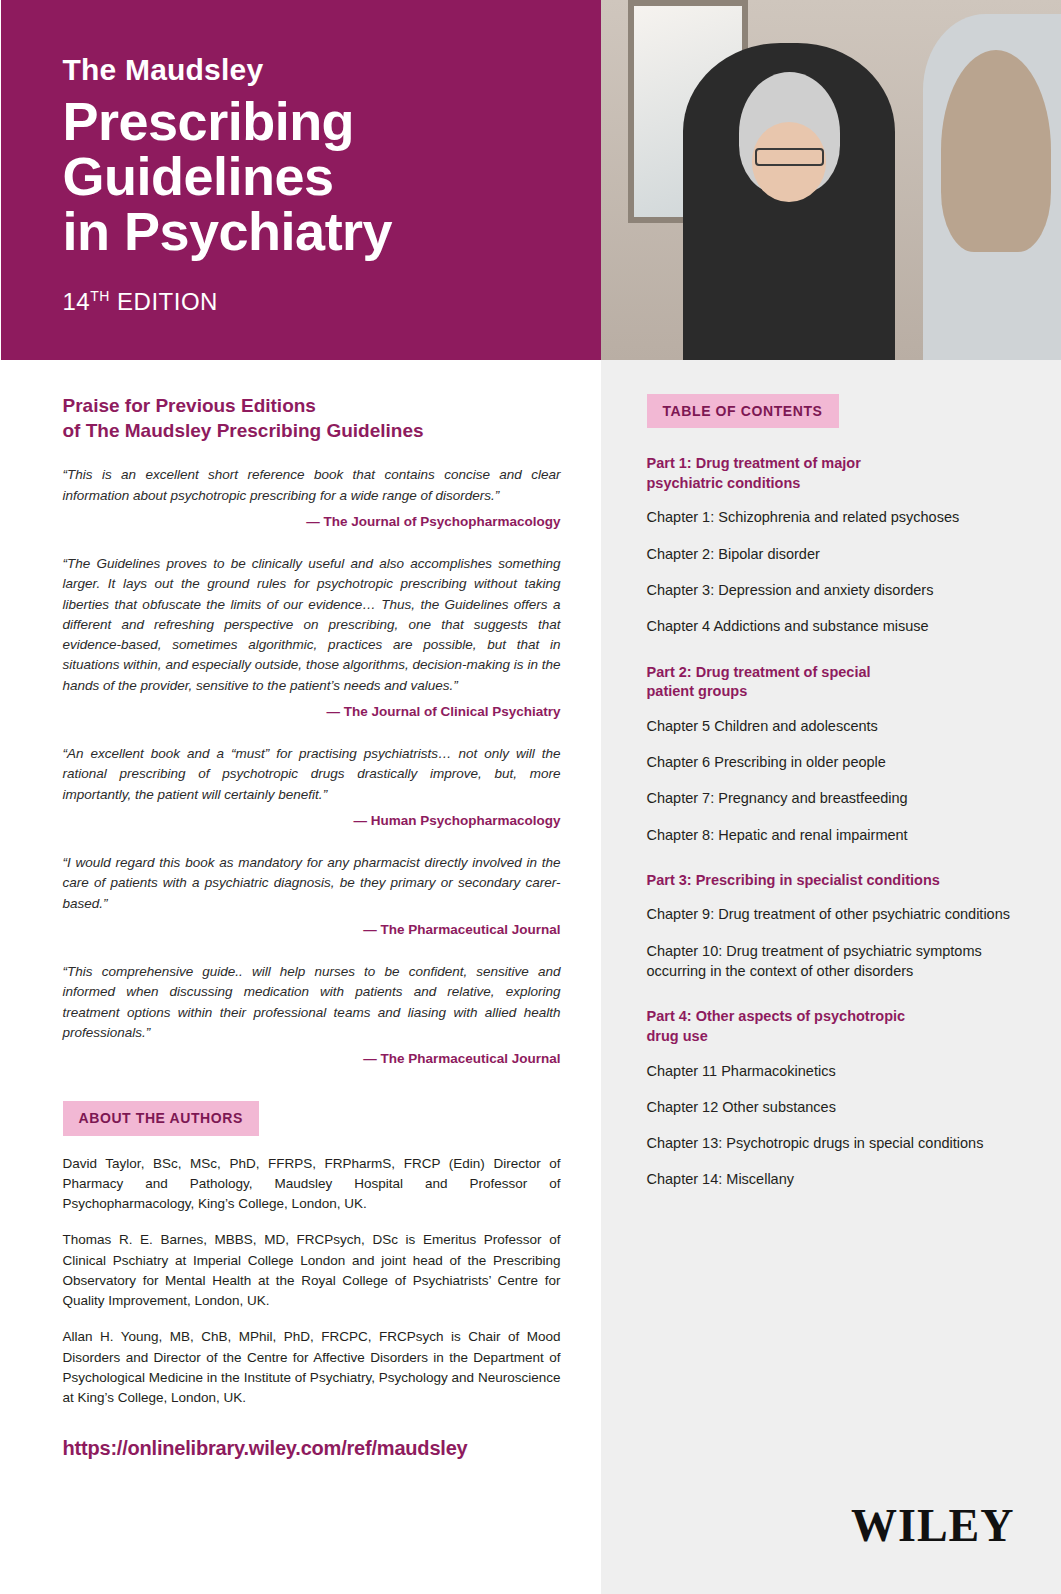The Maudsley
Prescribing
Guidelines
in Psychiatry
14TH EDITION
Praise for Previous Editions
of The Maudsley Prescribing Guidelines
“This is an excellent short reference book that contains concise and clear information about psychotropic prescribing for a wide range of disorders.”
— The Journal of Psychopharmacology
“The Guidelines proves to be clinically useful and also accomplishes something larger. It lays out the ground rules for psychotropic prescribing without taking liberties that obfuscate the limits of our evidence… Thus, the Guidelines offers a different and refreshing perspective on prescribing, one that suggests that evidence-based, sometimes algorithmic, practices are possible, but that in situations within, and especially outside, those algorithms, decision-making is in the hands of the provider, sensitive to the patient’s needs and values.”
— The Journal of Clinical Psychiatry
“An excellent book and a “must” for practising psychiatrists… not only will the rational prescribing of psychotropic drugs drastically improve, but, more importantly, the patient will certainly benefit.”
— Human Psychopharmacology
“I would regard this book as mandatory for any pharmacist directly involved in the care of patients with a psychiatric diagnosis, be they primary or secondary carer-based.”
— The Pharmaceutical Journal
“This comprehensive guide.. will help nurses to be confident, sensitive and informed when discussing medication with patients and relative, exploring treatment options within their professional teams and liasing with allied health professionals.”
— The Pharmaceutical Journal
About the Authors
David Taylor, BSc, MSc, PhD, FFRPS, FRPharmS, FRCP (Edin) Director of Pharmacy and Pathology, Maudsley Hospital and Professor of Psychopharmacology, King’s College, London, UK.
Thomas R. E. Barnes, MBBS, MD, FRCPsych, DSc is Emeritus Professor of Clinical Pschiatry at Imperial College London and joint head of the Prescribing Observatory for Mental Health at the Royal College of Psychiatrists’ Centre for Quality Improvement, London, UK.
Allan H. Young, MB, ChB, MPhil, PhD, FRCPC, FRCPsych is Chair of Mood Disorders and Director of the Centre for Affective Disorders in the Department of Psychological Medicine in the Institute of Psychiatry, Psychology and Neuroscience at King’s College, London, UK.
https://onlinelibrary.wiley.com/ref/maudsley
Table of Contents
Part 1: Drug treatment of major
psychiatric conditions
Chapter 1: Schizophrenia and related psychoses
Chapter 2: Bipolar disorder
Chapter 3: Depression and anxiety disorders
Chapter 4 Addictions and substance misuse
Part 2: Drug treatment of special
patient groups
Chapter 5 Children and adolescents
Chapter 6 Prescribing in older people
Chapter 7: Pregnancy and breastfeeding
Chapter 8: Hepatic and renal impairment
Part 3: Prescribing in specialist conditions
Chapter 9: Drug treatment of other psychiatric conditions
Chapter 10: Drug treatment of psychiatric symptoms occurring in the context of other disorders
Part 4: Other aspects of psychotropic
drug use
Chapter 11 Pharmacokinetics
Chapter 12 Other substances
Chapter 13: Psychotropic drugs in special conditions
Chapter 14: Miscellany
WILEY